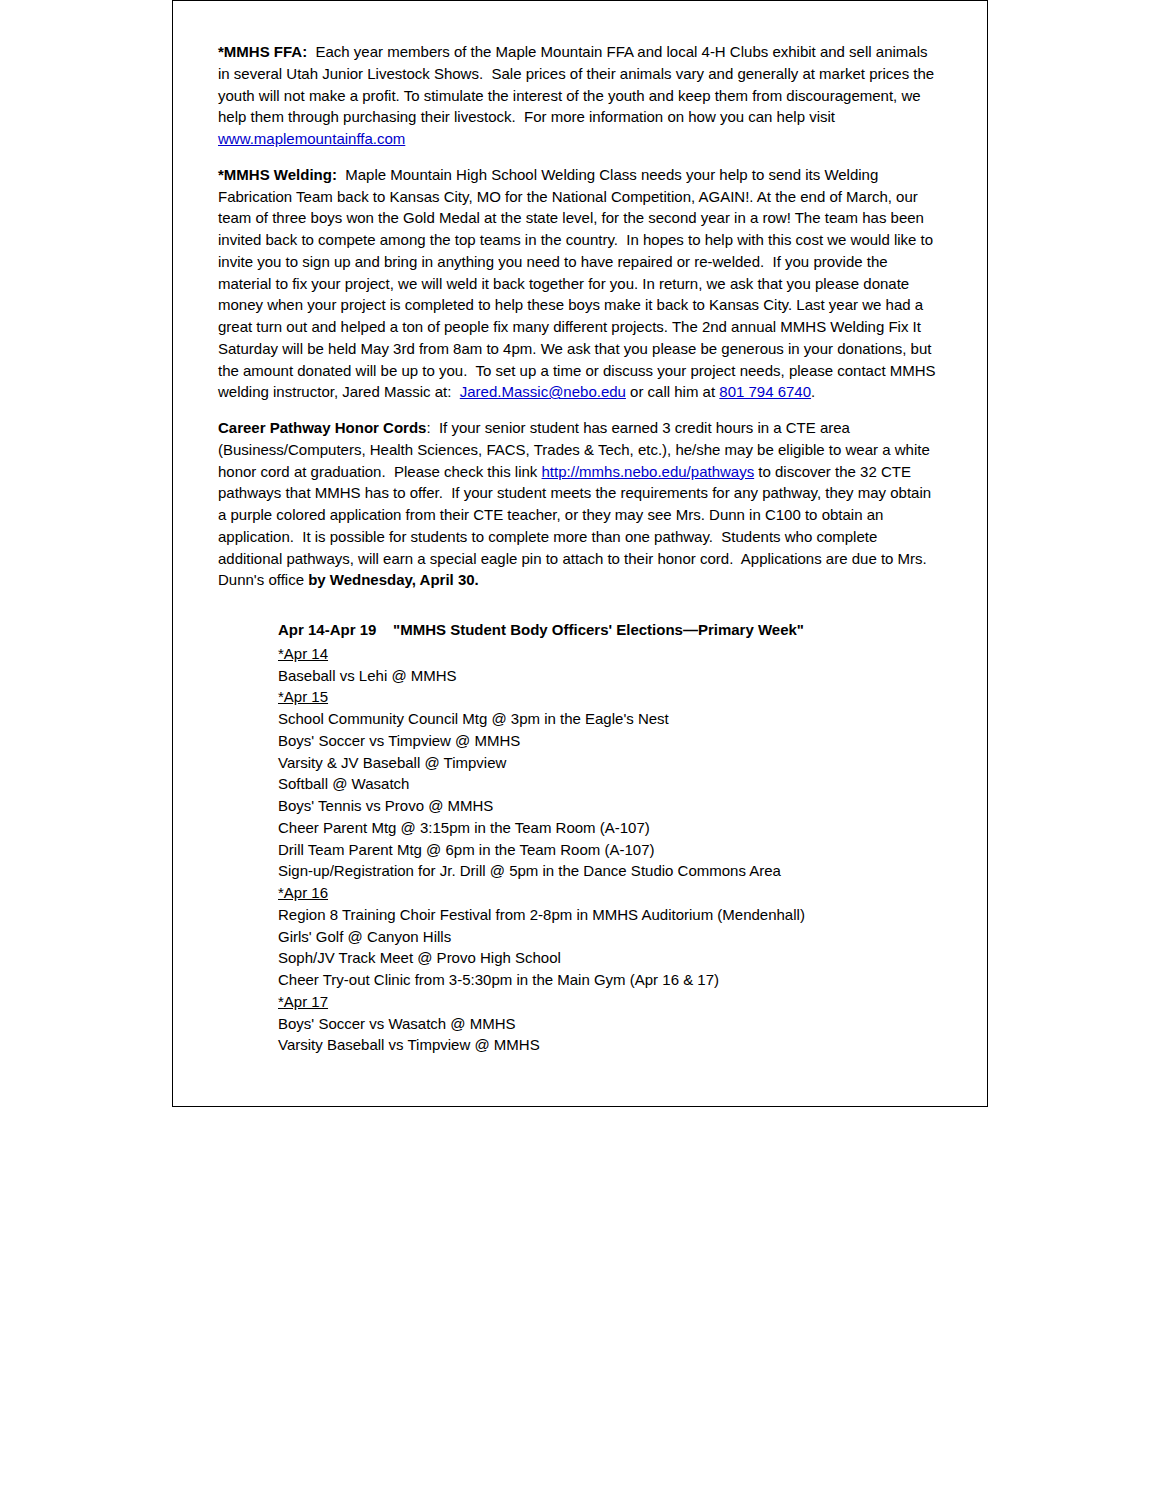*MMHS FFA: Each year members of the Maple Mountain FFA and local 4-H Clubs exhibit and sell animals in several Utah Junior Livestock Shows. Sale prices of their animals vary and generally at market prices the youth will not make a profit. To stimulate the interest of the youth and keep them from discouragement, we help them through purchasing their livestock. For more information on how you can help visit www.maplemountainffa.com
*MMHS Welding: Maple Mountain High School Welding Class needs your help to send its Welding Fabrication Team back to Kansas City, MO for the National Competition, AGAIN!. At the end of March, our team of three boys won the Gold Medal at the state level, for the second year in a row! The team has been invited back to compete among the top teams in the country. In hopes to help with this cost we would like to invite you to sign up and bring in anything you need to have repaired or re-welded. If you provide the material to fix your project, we will weld it back together for you. In return, we ask that you please donate money when your project is completed to help these boys make it back to Kansas City. Last year we had a great turn out and helped a ton of people fix many different projects. The 2nd annual MMHS Welding Fix It Saturday will be held May 3rd from 8am to 4pm. We ask that you please be generous in your donations, but the amount donated will be up to you. To set up a time or discuss your project needs, please contact MMHS welding instructor, Jared Massic at: Jared.Massic@nebo.edu or call him at 801 794 6740.
Career Pathway Honor Cords: If your senior student has earned 3 credit hours in a CTE area (Business/Computers, Health Sciences, FACS, Trades & Tech, etc.), he/she may be eligible to wear a white honor cord at graduation. Please check this link http://mmhs.nebo.edu/pathways to discover the 32 CTE pathways that MMHS has to offer. If your student meets the requirements for any pathway, they may obtain a purple colored application from their CTE teacher, or they may see Mrs. Dunn in C100 to obtain an application. It is possible for students to complete more than one pathway. Students who complete additional pathways, will earn a special eagle pin to attach to their honor cord. Applications are due to Mrs. Dunn's office by Wednesday, April 30.
Apr 14-Apr 19 "MMHS Student Body Officers' Elections—Primary Week"
*Apr 14
Baseball vs Lehi @ MMHS
*Apr 15
School Community Council Mtg @ 3pm in the Eagle's Nest
Boys' Soccer vs Timpview @ MMHS
Varsity & JV Baseball @ Timpview
Softball @ Wasatch
Boys' Tennis vs Provo @ MMHS
Cheer Parent Mtg @ 3:15pm in the Team Room (A-107)
Drill Team Parent Mtg @ 6pm in the Team Room (A-107)
Sign-up/Registration for Jr. Drill @ 5pm in the Dance Studio Commons Area
*Apr 16
Region 8 Training Choir Festival from 2-8pm in MMHS Auditorium (Mendenhall)
Girls' Golf @ Canyon Hills
Soph/JV Track Meet @ Provo High School
Cheer Try-out Clinic from 3-5:30pm in the Main Gym (Apr 16 & 17)
*Apr 17
Boys' Soccer vs Wasatch @ MMHS
Varsity Baseball vs Timpview @ MMHS